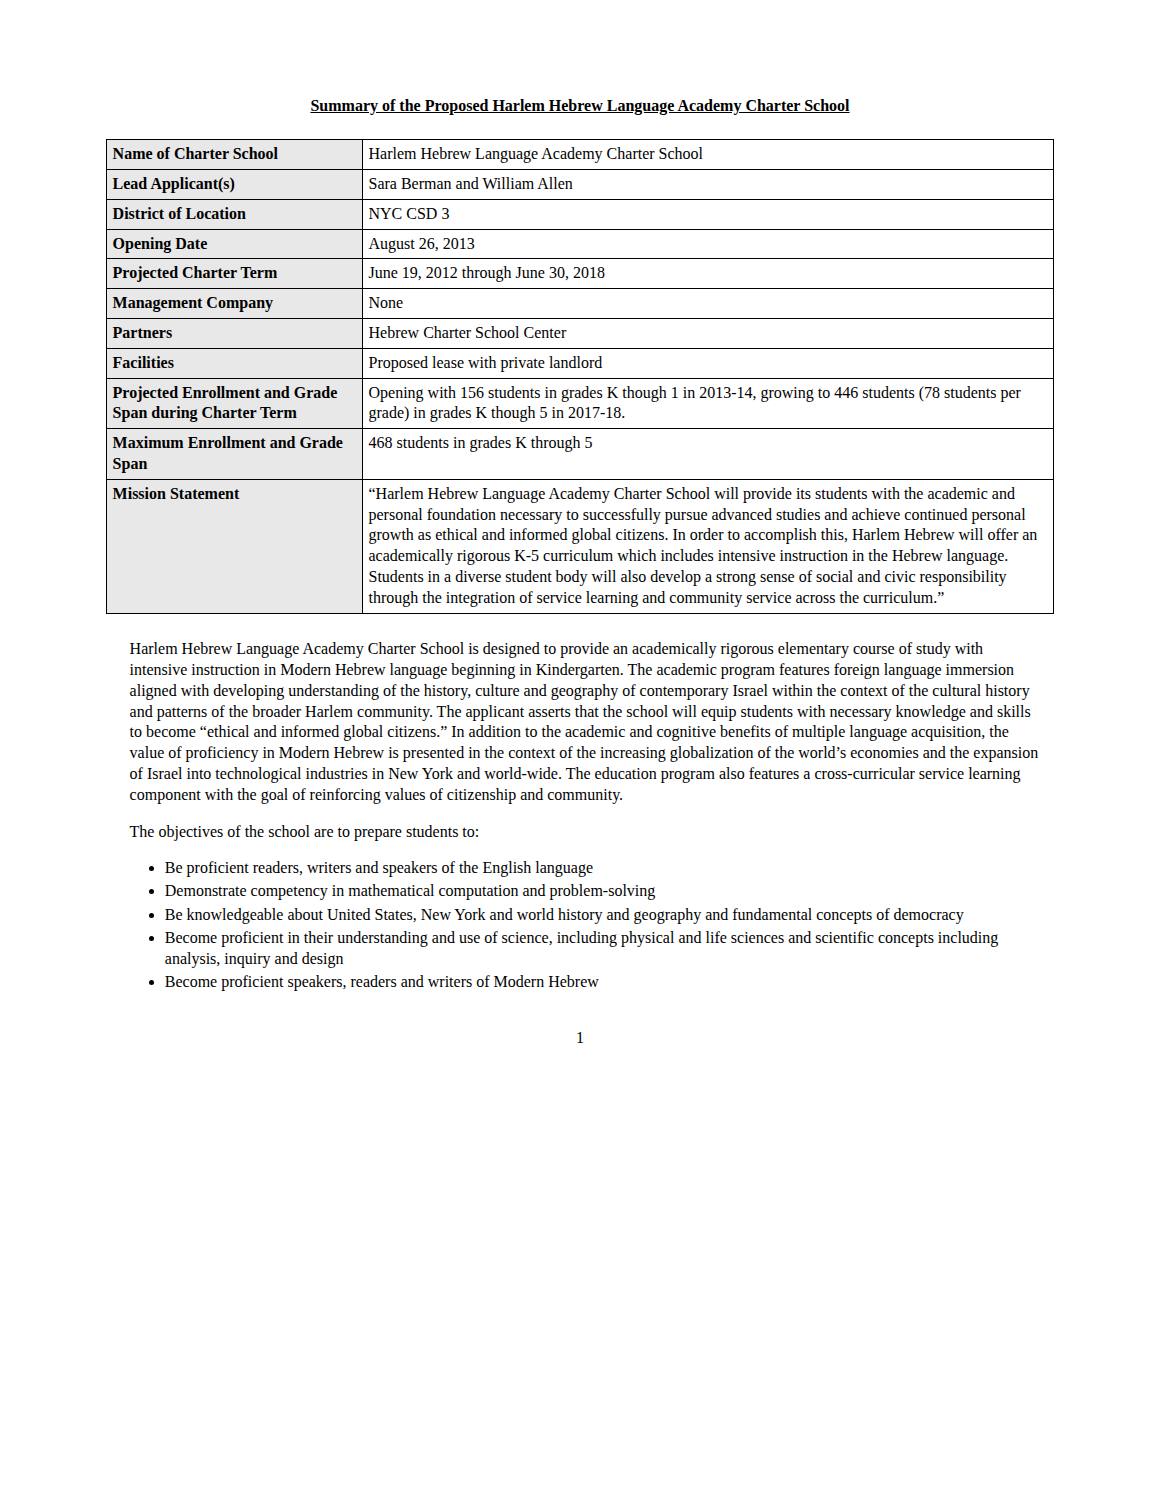Summary of the Proposed Harlem Hebrew Language Academy Charter School
| Name of Charter School | Harlem Hebrew Language Academy Charter School |
| Lead Applicant(s) | Sara Berman and William Allen |
| District of Location | NYC CSD 3 |
| Opening Date | August 26, 2013 |
| Projected Charter Term | June 19, 2012 through June 30, 2018 |
| Management Company | None |
| Partners | Hebrew Charter School Center |
| Facilities | Proposed lease with private landlord |
| Projected Enrollment and Grade Span during Charter Term | Opening with 156 students in grades K though 1 in 2013-14, growing to 446 students (78 students per grade) in grades K though 5 in 2017-18. |
| Maximum Enrollment and Grade Span | 468 students in grades K through 5 |
| Mission Statement | “Harlem Hebrew Language Academy Charter School will provide its students with the academic and personal foundation necessary to successfully pursue advanced studies and achieve continued personal growth as ethical and informed global citizens. In order to accomplish this, Harlem Hebrew will offer an academically rigorous K-5 curriculum which includes intensive instruction in the Hebrew language. Students in a diverse student body will also develop a strong sense of social and civic responsibility through the integration of service learning and community service across the curriculum.” |
Harlem Hebrew Language Academy Charter School is designed to provide an academically rigorous elementary course of study with intensive instruction in Modern Hebrew language beginning in Kindergarten. The academic program features foreign language immersion aligned with developing understanding of the history, culture and geography of contemporary Israel within the context of the cultural history and patterns of the broader Harlem community. The applicant asserts that the school will equip students with necessary knowledge and skills to become “ethical and informed global citizens.” In addition to the academic and cognitive benefits of multiple language acquisition, the value of proficiency in Modern Hebrew is presented in the context of the increasing globalization of the world’s economies and the expansion of Israel into technological industries in New York and world-wide. The education program also features a cross-curricular service learning component with the goal of reinforcing values of citizenship and community.
The objectives of the school are to prepare students to:
Be proficient readers, writers and speakers of the English language
Demonstrate competency in mathematical computation and problem-solving
Be knowledgeable about United States, New York and world history and geography and fundamental concepts of democracy
Become proficient in their understanding and use of science, including physical and life sciences and scientific concepts including analysis, inquiry and design
Become proficient speakers, readers and writers of Modern Hebrew
1